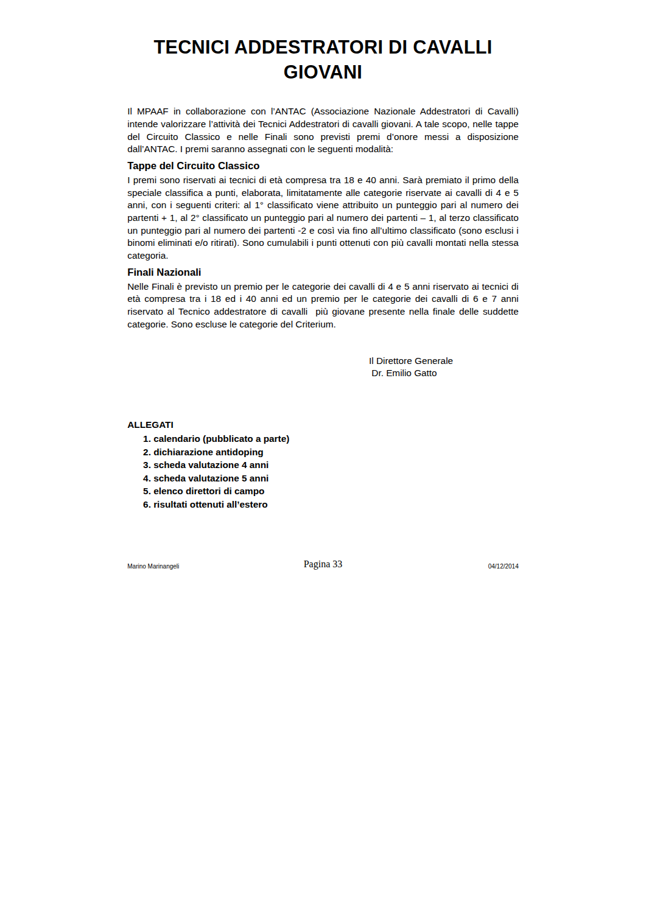TECNICI ADDESTRATORI DI CAVALLI GIOVANI
Il MPAAF in collaborazione con l’ANTAC (Associazione Nazionale Addestratori di Cavalli) intende valorizzare l’attività dei Tecnici Addestratori di cavalli giovani. A tale scopo, nelle tappe del Circuito Classico e nelle Finali sono previsti premi d’onore messi a disposizione dall’ANTAC. I premi saranno assegnati con le seguenti modalità:
Tappe del Circuito Classico
I premi sono riservati ai tecnici di età compresa tra 18 e 40 anni. Sarà premiato il primo della speciale classifica a punti, elaborata, limitatamente alle categorie riservate ai cavalli di 4 e 5 anni, con i seguenti criteri: al 1° classificato viene attribuito un punteggio pari al numero dei partenti + 1, al 2° classificato un punteggio pari al numero dei partenti – 1, al terzo classificato un punteggio pari al numero dei partenti -2 e così via fino all’ultimo classificato (sono esclusi i binomi eliminati e/o ritirati). Sono cumulabili i punti ottenuti con più cavalli montati nella stessa categoria.
Finali Nazionali
Nelle Finali è previsto un premio per le categorie dei cavalli di 4 e 5 anni riservato ai tecnici di età compresa tra i 18 ed i 40 anni ed un premio per le categorie dei cavalli di 6 e 7 anni riservato al Tecnico addestratore di cavalli più giovane presente nella finale delle suddette categorie. Sono escluse le categorie del Criterium.
Il Direttore Generale
Dr. Emilio Gatto
ALLEGATI
calendario (pubblicato a parte)
dichiarazione antidoping
scheda valutazione 4 anni
scheda valutazione 5 anni
elenco direttori di campo
risultati ottenuti all’estero
Marino Marinangeli
Pagina 33
04/12/2014